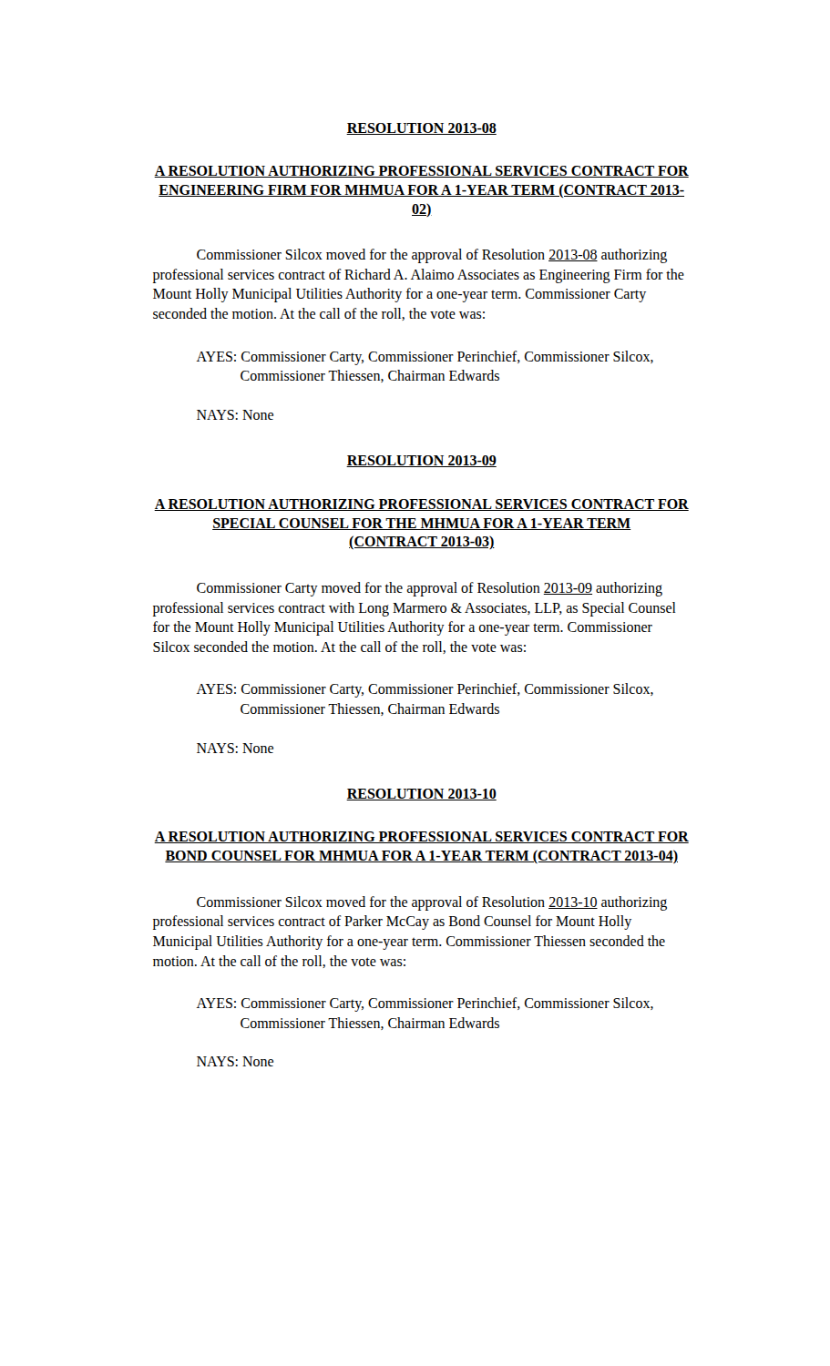Resolution 2013-08
A Resolution Authorizing Professional Services Contract for
Engineering Firm for MHMUA for a 1-Year Term (Contract 2013-02)
Commissioner Silcox moved for the approval of Resolution 2013-08 authorizing professional services contract of Richard A. Alaimo Associates as Engineering Firm for the Mount Holly Municipal Utilities Authority for a one-year term. Commissioner Carty seconded the motion. At the call of the roll, the vote was:
AYES: Commissioner Carty, Commissioner Perinchief, Commissioner Silcox,
Commissioner Thiessen, Chairman Edwards
NAYS: None
Resolution 2013-09
A Resolution Authorizing Professional Services Contract for
Special Counsel for the MHMUA for a 1-Year Term
(Contract 2013-03)
Commissioner Carty moved for the approval of Resolution 2013-09 authorizing professional services contract with Long Marmero & Associates, LLP, as Special Counsel for the Mount Holly Municipal Utilities Authority for a one-year term. Commissioner Silcox seconded the motion. At the call of the roll, the vote was:
AYES: Commissioner Carty, Commissioner Perinchief, Commissioner Silcox,
Commissioner Thiessen, Chairman Edwards
NAYS: None
Resolution 2013-10
A Resolution Authorizing Professional Services Contract for
Bond Counsel for MHMUA for a 1-Year Term (Contract 2013-04)
Commissioner Silcox moved for the approval of Resolution 2013-10 authorizing professional services contract of Parker McCay as Bond Counsel for Mount Holly Municipal Utilities Authority for a one-year term. Commissioner Thiessen seconded the motion. At the call of the roll, the vote was:
AYES: Commissioner Carty, Commissioner Perinchief, Commissioner Silcox,
Commissioner Thiessen, Chairman Edwards
NAYS: None